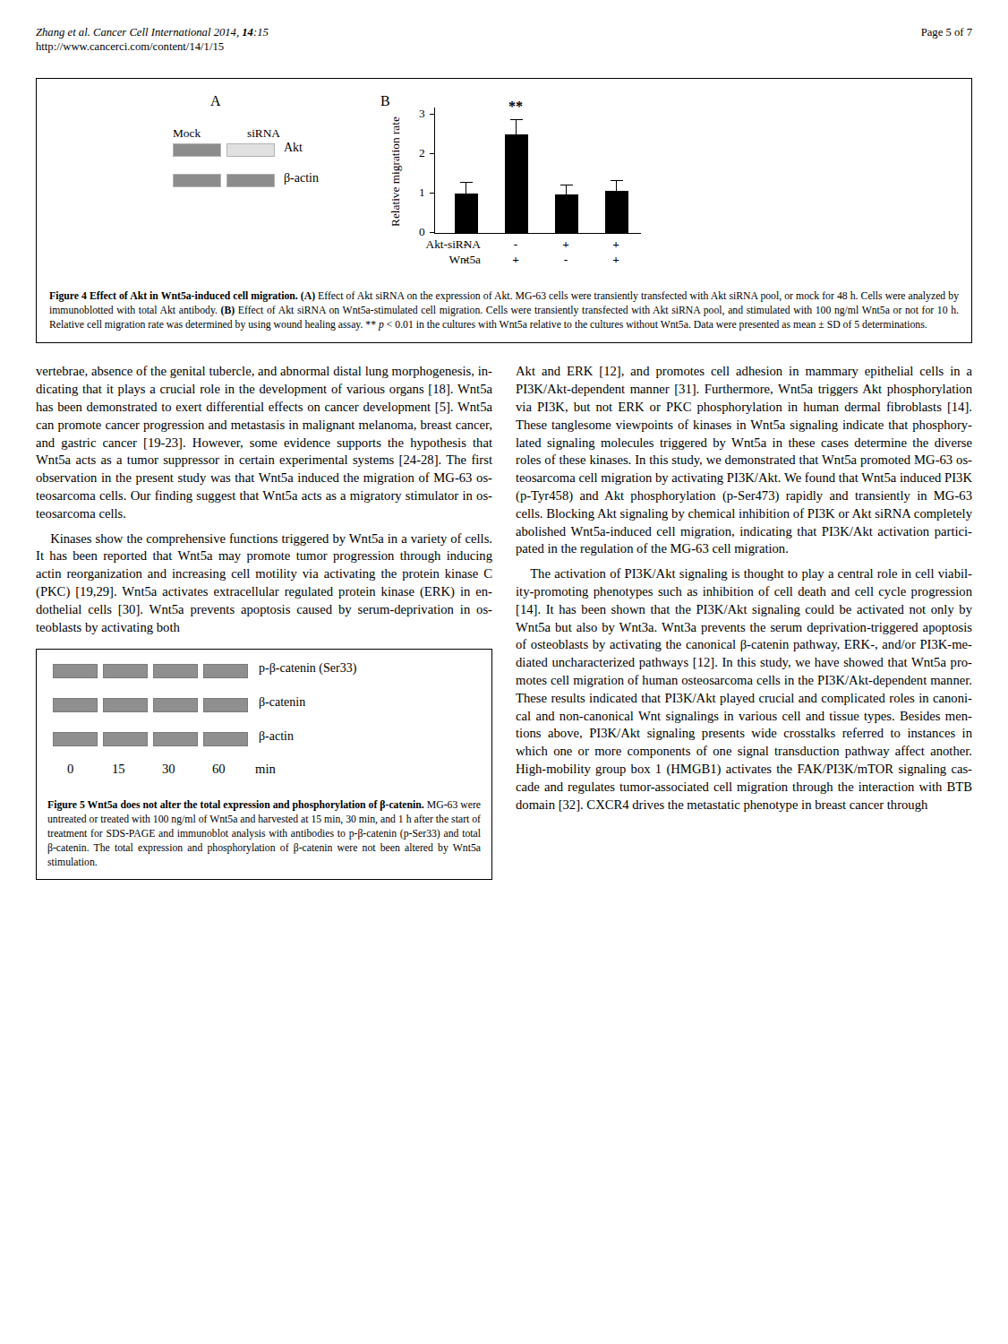Zhang et al. Cancer Cell International 2014, 14:15
http://www.cancerci.com/content/14/1/15
Page 5 of 7
A
Mock siRNA
Akt
β-actin
B
Relative migration rate
0
1
2
3
**
Akt-siRNA - - + +
Wnt5a - + - +
Figure 4 Effect of Akt in Wnt5a-induced cell migration. (A) Effect of Akt siRNA on the expression of Akt. MG-63 cells were transiently transfected with Akt siRNA pool, or mock for 48 h. Cells were analyzed by immunoblotted with total Akt antibody. (B) Effect of Akt siRNA on Wnt5a-stimulated cell migration. Cells were transiently transfected with Akt siRNA pool, and stimulated with 100 ng/ml Wnt5a or not for 10 h. Relative cell migration rate was determined by using wound healing assay. ** p < 0.01 in the cultures with Wnt5a relative to the cultures without Wnt5a. Data were presented as mean ± SD of 5 determinations.
vertebrae, absence of the genital tubercle, and abnormal distal lung morphogenesis, indicating that it plays a crucial role in the development of various organs [18]. Wnt5a has been demonstrated to exert differential effects on cancer development [5]. Wnt5a can promote cancer progression and metastasis in malignant melanoma, breast cancer, and gastric cancer [19-23]. However, some evidence supports the hypothesis that Wnt5a acts as a tumor suppressor in certain experimental systems [24-28]. The first observation in the present study was that Wnt5a induced the migration of MG-63 osteosarcoma cells. Our finding suggest that Wnt5a acts as a migratory stimulator in osteosarcoma cells.
Kinases show the comprehensive functions triggered by Wnt5a in a variety of cells. It has been reported that Wnt5a may promote tumor progression through inducing actin reorganization and increasing cell motility via activating the protein kinase C (PKC) [19,29]. Wnt5a activates extracellular regulated protein kinase (ERK) in endothelial cells [30]. Wnt5a prevents apoptosis caused by serum-deprivation in osteoblasts by activating both
p-β-catenin (Ser33)
β-catenin
β-actin
0 15 30 60 min
Figure 5 Wnt5a does not alter the total expression and phosphorylation of β-catenin. MG-63 were untreated or treated with 100 ng/ml of Wnt5a and harvested at 15 min, 30 min, and 1 h after the start of treatment for SDS-PAGE and immunoblot analysis with antibodies to p-β-catenin (p-Ser33) and total β-catenin. The total expression and phosphorylation of β-catenin were not been altered by Wnt5a stimulation.
Akt and ERK [12], and promotes cell adhesion in mammary epithelial cells in a PI3K/Akt-dependent manner [31]. Furthermore, Wnt5a triggers Akt phosphorylation via PI3K, but not ERK or PKC phosphorylation in human dermal fibroblasts [14]. These tanglesome viewpoints of kinases in Wnt5a signaling indicate that phosphorylated signaling molecules triggered by Wnt5a in these cases determine the diverse roles of these kinases. In this study, we demonstrated that Wnt5a promoted MG-63 osteosarcoma cell migration by activating PI3K/Akt. We found that Wnt5a induced PI3K (p-Tyr458) and Akt phosphorylation (p-Ser473) rapidly and transiently in MG-63 cells. Blocking Akt signaling by chemical inhibition of PI3K or Akt siRNA completely abolished Wnt5a-induced cell migration, indicating that PI3K/Akt activation participated in the regulation of the MG-63 cell migration.
The activation of PI3K/Akt signaling is thought to play a central role in cell viability-promoting phenotypes such as inhibition of cell death and cell cycle progression [14]. It has been shown that the PI3K/Akt signaling could be activated not only by Wnt5a but also by Wnt3a. Wnt3a prevents the serum deprivation-triggered apoptosis of osteoblasts by activating the canonical β-catenin pathway, ERK-, and/or PI3K-mediated uncharacterized pathways [12]. In this study, we have showed that Wnt5a promotes cell migration of human osteosarcoma cells in the PI3K/Akt-dependent manner. These results indicated that PI3K/Akt played crucial and complicated roles in canonical and non-canonical Wnt signalings in various cell and tissue types. Besides mentions above, PI3K/Akt signaling presents wide crosstalks referred to instances in which one or more components of one signal transduction pathway affect another. High-mobility group box 1 (HMGB1) activates the FAK/PI3K/mTOR signaling cascade and regulates tumor-associated cell migration through the interaction with BTB domain [32]. CXCR4 drives the metastatic phenotype in breast cancer through